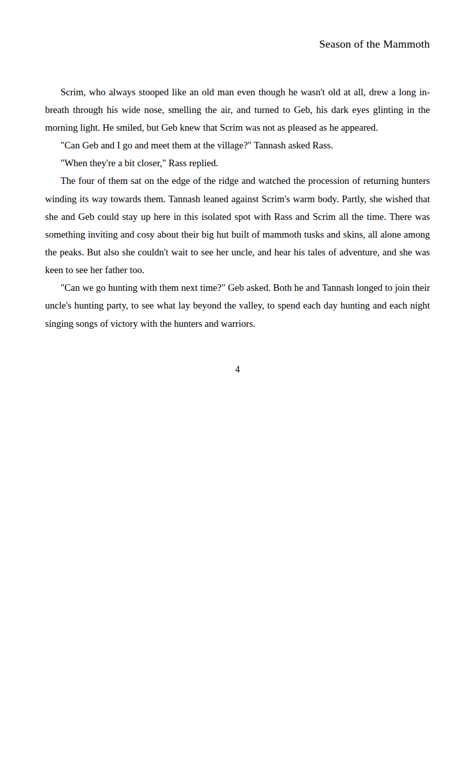Season of the Mammoth
Scrim, who always stooped like an old man even though he wasn't old at all, drew a long in-breath through his wide nose, smelling the air, and turned to Geb, his dark eyes glinting in the morning light. He smiled, but Geb knew that Scrim was not as pleased as he appeared.
"Can Geb and I go and meet them at the village?" Tannash asked Rass.
"When they're a bit closer," Rass replied.
The four of them sat on the edge of the ridge and watched the procession of returning hunters winding its way towards them. Tannash leaned against Scrim's warm body. Partly, she wished that she and Geb could stay up here in this isolated spot with Rass and Scrim all the time. There was something inviting and cosy about their big hut built of mammoth tusks and skins, all alone among the peaks. But also she couldn't wait to see her uncle, and hear his tales of adventure, and she was keen to see her father too.
"Can we go hunting with them next time?" Geb asked. Both he and Tannash longed to join their uncle's hunting party, to see what lay beyond the valley, to spend each day hunting and each night singing songs of victory with the hunters and warriors.
4